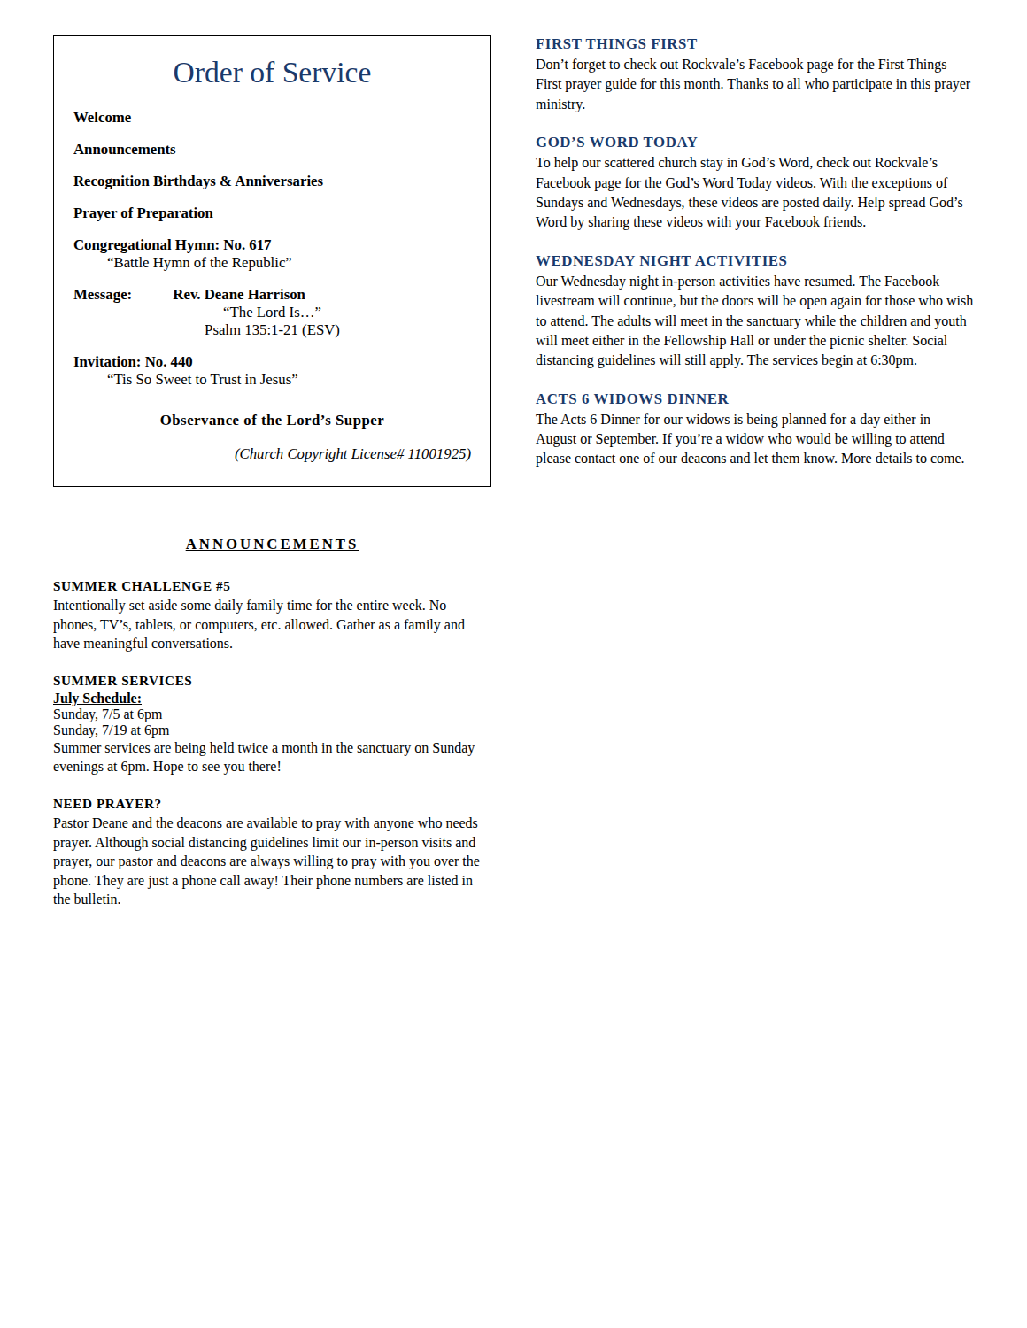Order of Service
Welcome
Announcements
Recognition Birthdays & Anniversaries
Prayer of Preparation
Congregational Hymn: No. 617 “Battle Hymn of the Republic”
Message: Rev. Deane Harrison “The Lord Is…” Psalm 135:1-21 (ESV)
Invitation: No. 440 “Tis So Sweet to Trust in Jesus”
Observance of the Lord’s Supper
(Church Copyright License# 11001925)
ANNOUNCEMENTS
Summer Challenge #5
Intentionally set aside some daily family time for the entire week. No phones, TV’s, tablets, or computers, etc. allowed. Gather as a family and have meaningful conversations.
Summer Services
July Schedule:
Sunday, 7/5 at 6pm
Sunday, 7/19 at 6pm
Summer services are being held twice a month in the sanctuary on Sunday evenings at 6pm. Hope to see you there!
Need Prayer?
Pastor Deane and the deacons are available to pray with anyone who needs prayer. Although social distancing guidelines limit our in-person visits and prayer, our pastor and deacons are always willing to pray with you over the phone. They are just a phone call away! Their phone numbers are listed in the bulletin.
First Things First
Don’t forget to check out Rockvale’s Facebook page for the First Things First prayer guide for this month. Thanks to all who participate in this prayer ministry.
God’s Word Today
To help our scattered church stay in God’s Word, check out Rockvale’s Facebook page for the God’s Word Today videos. With the exceptions of Sundays and Wednesdays, these videos are posted daily. Help spread God’s Word by sharing these videos with your Facebook friends.
Wednesday Night Activities
Our Wednesday night in-person activities have resumed. The Facebook livestream will continue, but the doors will be open again for those who wish to attend. The adults will meet in the sanctuary while the children and youth will meet either in the Fellowship Hall or under the picnic shelter. Social distancing guidelines will still apply. The services begin at 6:30pm.
Acts 6 Widows Dinner
The Acts 6 Dinner for our widows is being planned for a day either in August or September. If you’re a widow who would be willing to attend please contact one of our deacons and let them know. More details to come.